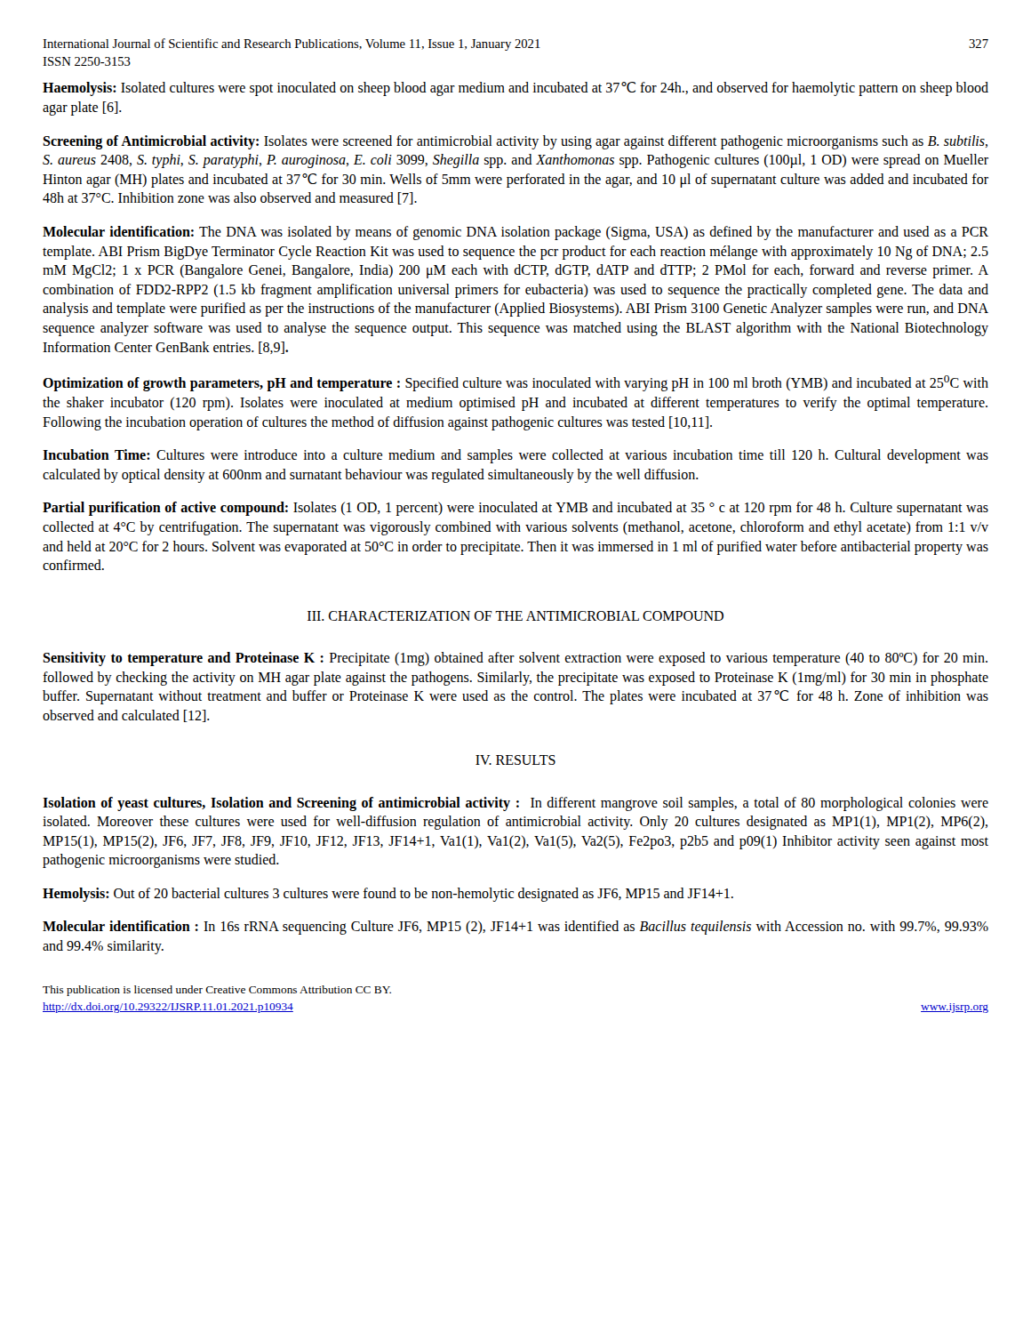International Journal of Scientific and Research Publications, Volume 11, Issue 1, January 2021
327
ISSN 2250-3153
Haemolysis: Isolated cultures were spot inoculated on sheep blood agar medium and incubated at 37℃ for 24h., and observed for haemolytic pattern on sheep blood agar plate [6].
Screening of Antimicrobial activity: Isolates were screened for antimicrobial activity by using agar against different pathogenic microorganisms such as B. subtilis, S. aureus 2408, S. typhi, S. paratyphi, P. auroginosa, E. coli 3099, Shegilla spp. and Xanthomonas spp. Pathogenic cultures (100µl, 1 OD) were spread on Mueller Hinton agar (MH) plates and incubated at 37℃ for 30 min. Wells of 5mm were perforated in the agar, and 10 μl of supernatant culture was added and incubated for 48h at 37°C. Inhibition zone was also observed and measured [7].
Molecular identification: The DNA was isolated by means of genomic DNA isolation package (Sigma, USA) as defined by the manufacturer and used as a PCR template. ABI Prism BigDye Terminator Cycle Reaction Kit was used to sequence the pcr product for each reaction mélange with approximately 10 Ng of DNA; 2.5 mM MgCl2; 1 x PCR (Bangalore Genei, Bangalore, India) 200 μM each with dCTP, dGTP, dATP and dTTP; 2 PMol for each, forward and reverse primer. A combination of FDD2-RPP2 (1.5 kb fragment amplification universal primers for eubacteria) was used to sequence the practically completed gene. The data and analysis and template were purified as per the instructions of the manufacturer (Applied Biosystems). ABI Prism 3100 Genetic Analyzer samples were run, and DNA sequence analyzer software was used to analyse the sequence output. This sequence was matched using the BLAST algorithm with the National Biotechnology Information Center GenBank entries. [8,9].
Optimization of growth parameters, pH and temperature : Specified culture was inoculated with varying pH in 100 ml broth (YMB) and incubated at 250C with the shaker incubator (120 rpm). Isolates were inoculated at medium optimised pH and incubated at different temperatures to verify the optimal temperature. Following the incubation operation of cultures the method of diffusion against pathogenic cultures was tested [10,11].
Incubation Time: Cultures were introduce into a culture medium and samples were collected at various incubation time till 120 h. Cultural development was calculated by optical density at 600nm and surnatant behaviour was regulated simultaneously by the well diffusion.
Partial purification of active compound: Isolates (1 OD, 1 percent) were inoculated at YMB and incubated at 35 ° c at 120 rpm for 48 h. Culture supernatant was collected at 4°C by centrifugation. The supernatant was vigorously combined with various solvents (methanol, acetone, chloroform and ethyl acetate) from 1:1 v/v and held at 20°C for 2 hours. Solvent was evaporated at 50°C in order to precipitate. Then it was immersed in 1 ml of purified water before antibacterial property was confirmed.
III. CHARACTERIZATION OF THE ANTIMICROBIAL COMPOUND
Sensitivity to temperature and Proteinase K : Precipitate (1mg) obtained after solvent extraction were exposed to various temperature (40 to 80ºC) for 20 min. followed by checking the activity on MH agar plate against the pathogens. Similarly, the precipitate was exposed to Proteinase K (1mg/ml) for 30 min in phosphate buffer. Supernatant without treatment and buffer or Proteinase K were used as the control. The plates were incubated at 37℃ for 48 h. Zone of inhibition was observed and calculated [12].
IV. RESULTS
Isolation of yeast cultures, Isolation and Screening of antimicrobial activity : In different mangrove soil samples, a total of 80 morphological colonies were isolated. Moreover these cultures were used for well-diffusion regulation of antimicrobial activity. Only 20 cultures designated as MP1(1), MP1(2), MP6(2), MP15(1), MP15(2), JF6, JF7, JF8, JF9, JF10, JF12, JF13, JF14+1, Va1(1), Va1(2), Va1(5), Va2(5), Fe2po3, p2b5 and p09(1) Inhibitor activity seen against most pathogenic microorganisms were studied.
Hemolysis: Out of 20 bacterial cultures 3 cultures were found to be non-hemolytic designated as JF6, MP15 and JF14+1.
Molecular identification : In 16s rRNA sequencing Culture JF6, MP15 (2), JF14+1 was identified as Bacillus tequilensis with Accession no. with 99.7%, 99.93% and 99.4% similarity.
This publication is licensed under Creative Commons Attribution CC BY.
http://dx.doi.org/10.29322/IJSRP.11.01.2021.p10934 www.ijsrp.org